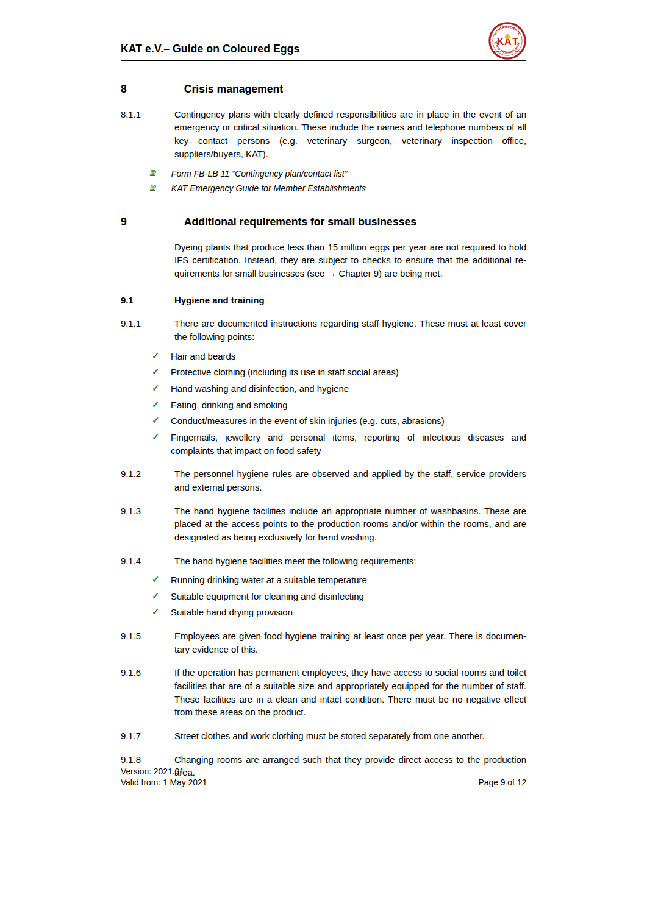KAT e.V.– Guide on Coloured Eggs
KONTROLLIERTE ALTERNATIVE TIERHALTUNGSFORMEN K A T GEPRÜFT · SICHER
8
Crisis management
8.1.1
Contingency plans with clearly defined responsibilities are in place in the event of an emergency or critical situation. These include the names and telephone numbers of all key contact persons (e.g. veterinary surgeon, veterinary inspection office, suppliers/buyers, KAT).
🗎
Form FB-LB 11 “Contingency plan/contact list”
🗎
KAT Emergency Guide for Member Establishments
9
Additional requirements for small businesses
Dyeing plants that produce less than 15 million eggs per year are not required to hold IFS certification. Instead, they are subject to checks to ensure that the additional requirements for small businesses (see → Chapter 9) are being met.
9.1
Hygiene and training
9.1.1
There are documented instructions regarding staff hygiene. These must at least cover the following points:
Hair and beards
Protective clothing (including its use in staff social areas)
Hand washing and disinfection, and hygiene
Eating, drinking and smoking
Conduct/measures in the event of skin injuries (e.g. cuts, abrasions)
Fingernails, jewellery and personal items, reporting of infectious diseases and complaints that impact on food safety
9.1.2
The personnel hygiene rules are observed and applied by the staff, service providers and external persons.
9.1.3
The hand hygiene facilities include an appropriate number of washbasins. These are placed at the access points to the production rooms and/or within the rooms, and are designated as being exclusively for hand washing.
9.1.4
The hand hygiene facilities meet the following requirements:
Running drinking water at a suitable temperature
Suitable equipment for cleaning and disinfecting
Suitable hand drying provision
9.1.5
Employees are given food hygiene training at least once per year. There is documentary evidence of this.
9.1.6
If the operation has permanent employees, they have access to social rooms and toilet facilities that are of a suitable size and appropriately equipped for the number of staff. These facilities are in a clean and intact condition. There must be no negative effect from these areas on the product.
9.1.7
Street clothes and work clothing must be stored separately from one another.
9.1.8
Changing rooms are arranged such that they provide direct access to the production area.
Version: 2021.01
Valid from: 1 May 2021
Page 9 of 12